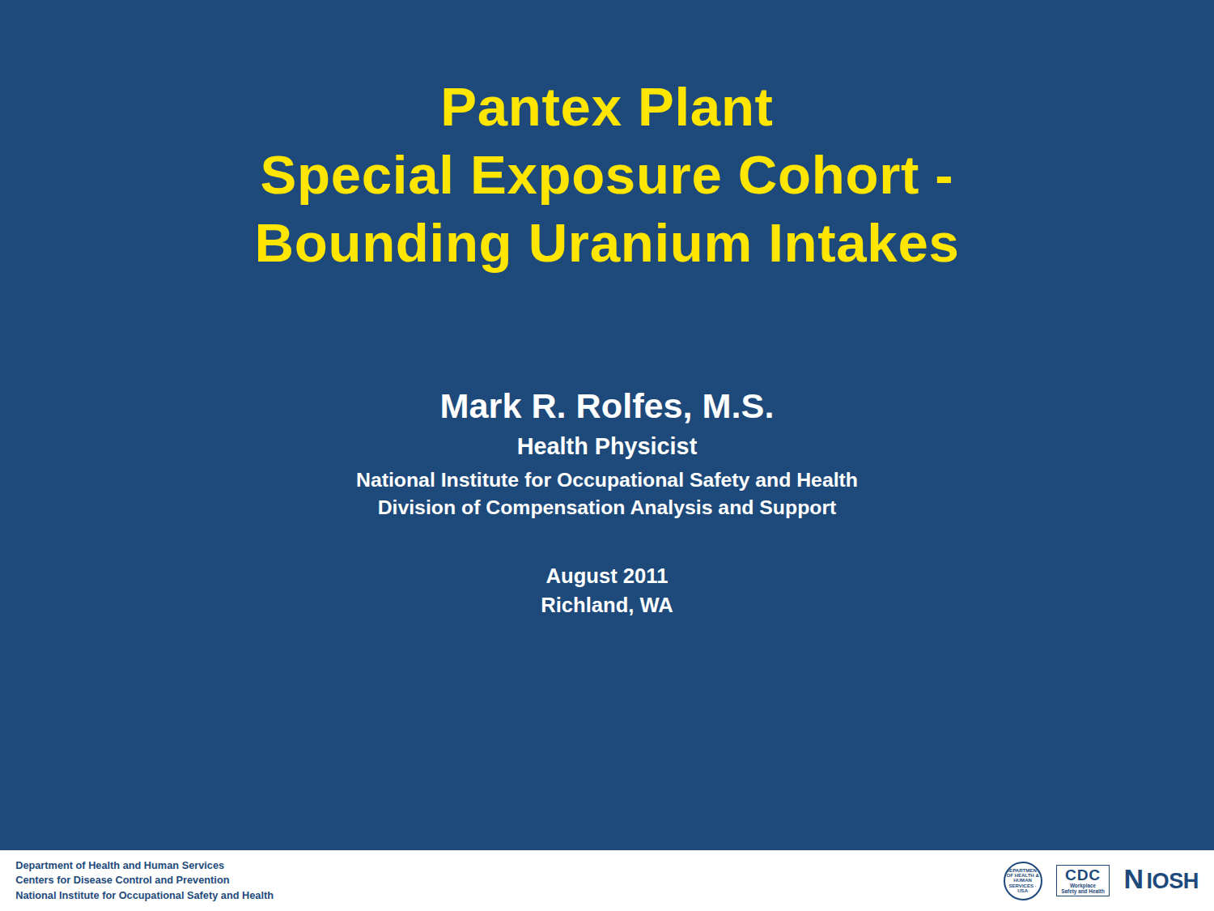Pantex Plant
Special Exposure Cohort -
Bounding Uranium Intakes
Mark R. Rolfes, M.S.
Health Physicist
National Institute for Occupational Safety and Health
Division of Compensation Analysis and Support
August 2011
Richland, WA
Department of Health and Human Services
Centers for Disease Control and Prevention
National Institute for Occupational Safety and Health
DEPARTMENT OF HEALTH & HUMAN SERVICES · USA
CDC Workplace
Safety and Health
NIOSH